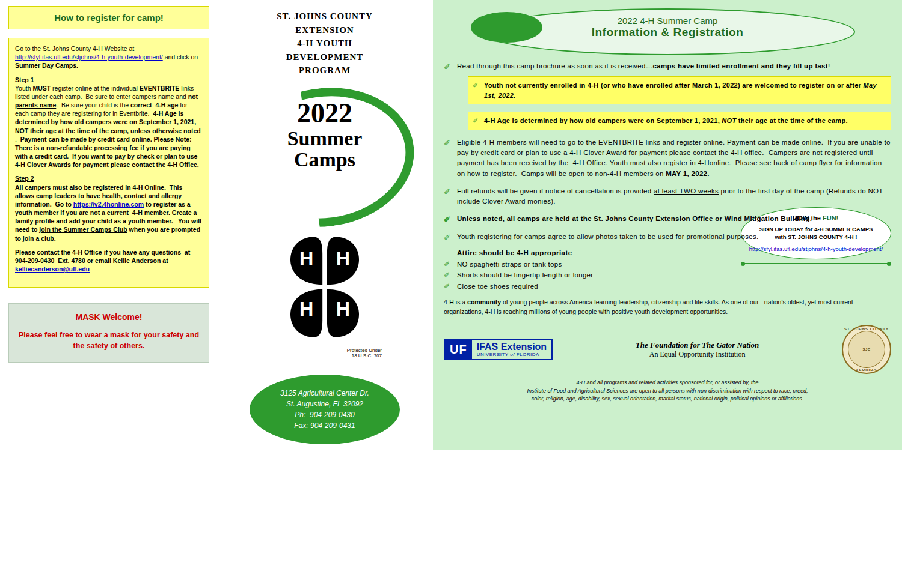How to register for camp!
Go to the St. Johns County 4-H Website at http://sfyl.ifas.ufl.edu/stjohns/4-h-youth-development/ and click on Summer Day Camps.
Step 1
Youth MUST register online at the individual EVENTBRITE links listed under each camp. Be sure to enter campers name and not parents name. Be sure your child is the correct 4-H age for each camp they are registering for in Eventbrite. 4-H Age is determined by how old campers were on September 1, 2021, NOT their age at the time of the camp, unless otherwise noted . Payment can be made by credit card online. Please Note: There is a non-refundable processing fee if you are paying with a credit card. If you want to pay by check or plan to use 4-H Clover Awards for payment please contact the 4-H Office.
Step 2
All campers must also be registered in 4-H Online. This allows camp leaders to have health, contact and allergy information. Go to https://v2.4honline.com to register as a youth member if you are not a current 4-H member. Create a family profile and add your child as a youth member. You will need to join the Summer Camps Club when you are prompted to join a club.
Please contact the 4-H Office if you have any questions at 904-209-0430 Ext. 4780 or email Kellie Anderson at kelliecanderson@ufl.edu
MASK Welcome!
Please feel free to wear a mask for your safety and the safety of others.
ST. JOHNS COUNTY
EXTENSION
4-H YOUTH
DEVELOPMENT
PROGRAM
2022 Summer Camps
H H H H
Protected Under
18 U.S.C. 707
3125 Agricultural Center Dr.
St. Augustine, FL 32092
Ph: 904-209-0430
Fax: 904-209-0431
2022 4-H Summer Camp
Information & Registration
Read through this camp brochure as soon as it is received…camps have limited enrollment and they fill up fast!
Youth not currently enrolled in 4-H (or who have enrolled after March 1, 2022) are welcomed to register on or after May 1st, 2022.
4-H Age is determined by how old campers were on September 1, 2021, NOT their age at the time of the camp.
Eligible 4-H members will need to go to the EVENTBRITE links and register online. Payment can be made online. If you are unable to pay by credit card or plan to use a 4-H Clover Award for payment please contact the 4-H office. Campers are not registered until payment has been received by the 4-H Office. Youth must also register in 4-Honline. Please see back of camp flyer for information on how to register. Camps will be open to non-4-H members on MAY 1, 2022.
Full refunds will be given if notice of cancellation is provided at least TWO weeks prior to the first day of the camp (Refunds do NOT include Clover Award monies).
Unless noted, all camps are held at the St. Johns County Extension Office or Wind Mitigation Building.
Youth registering for camps agree to allow photos taken to be used for promotional purposes.
JOIN the FUN!
SIGN UP TODAY for 4-H SUMMER CAMPS
with ST. JOHNS COUNTY 4-H !
http://sfyl.ifas.ufl.edu/stjohns/4-h-youth-development/
Attire should be 4-H appropriate
NO spaghetti straps or tank tops
Shorts should be fingertip length or longer
Close toe shoes required
4-H is a community of young people across America learning leadership, citizenship and life skills. As one of our nation's oldest, yet most current organizations, 4-H is reaching millions of young people with positive youth development opportunities.
UF
IFAS Extension
UNIVERSITY of FLORIDA
The Foundation for The Gator Nation
An Equal Opportunity Institution
ST. JOHNS COUNTY
SJC
FLORIDA
4-H and all programs and related activities sponsored for, or assisted by, the
Institute of Food and Agricultural Sciences are open to all persons with non-discrimination with respect to race, creed,
color, religion, age, disability, sex, sexual orientation, marital status, national origin, political opinions or affiliations.